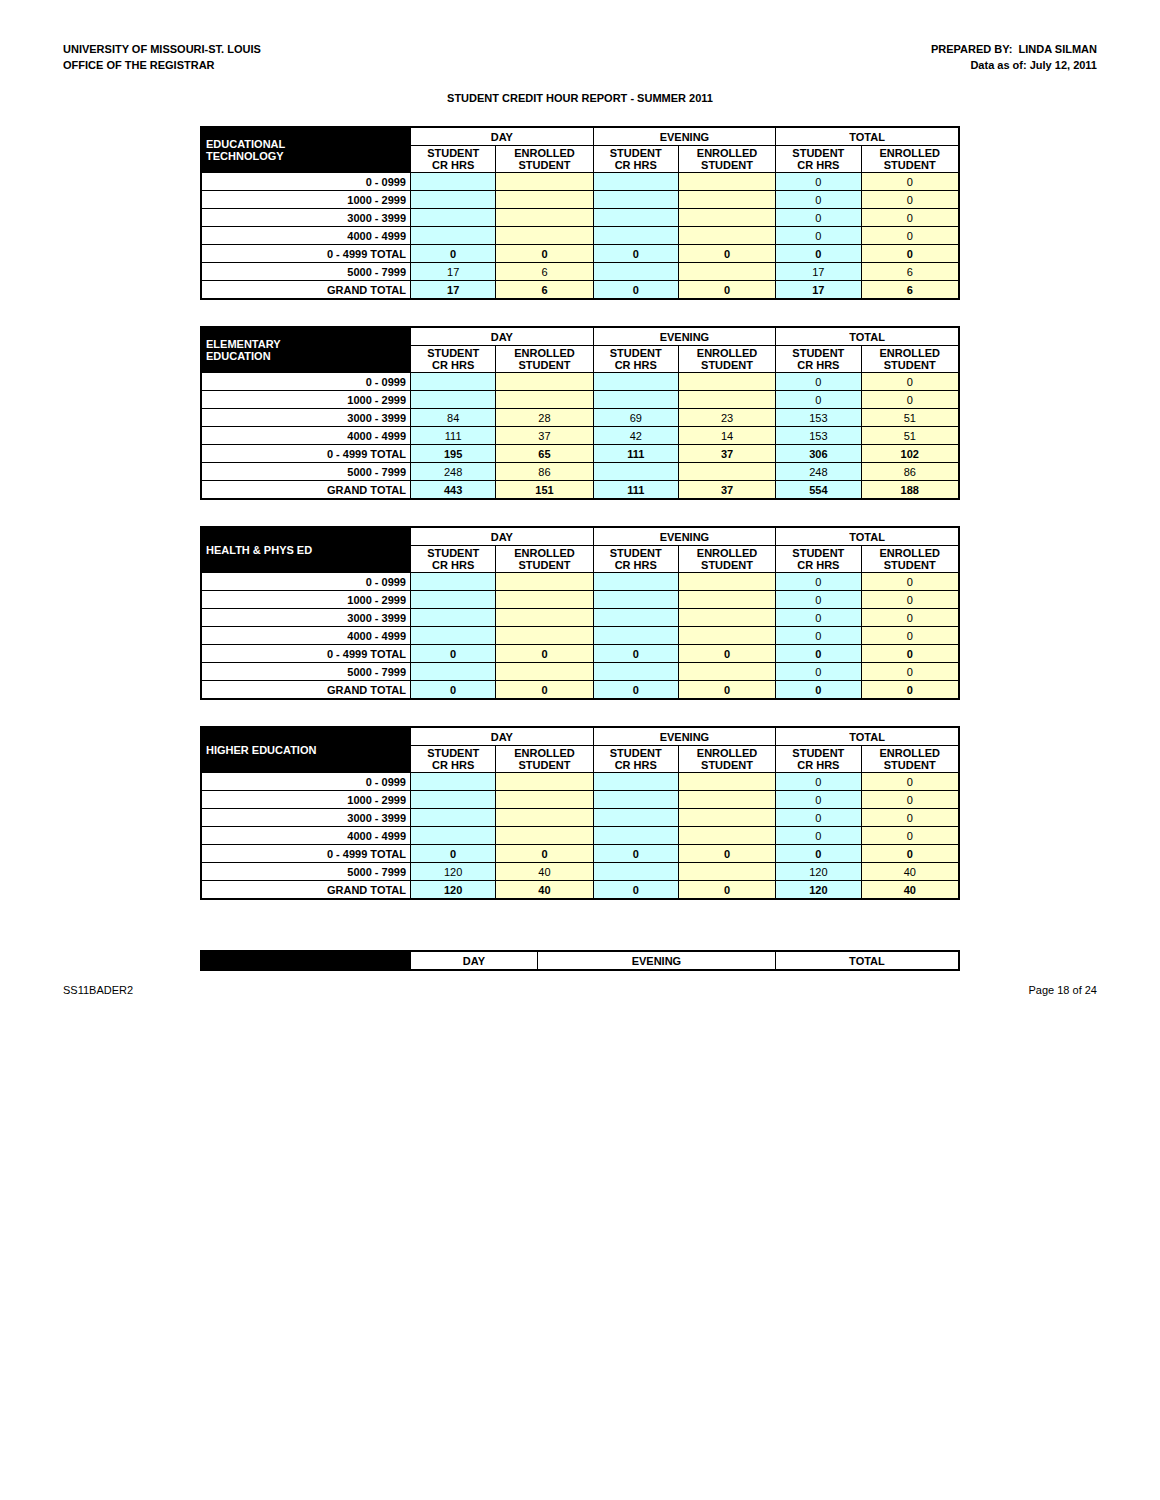| UNIVERSITY OF MISSOURI-ST. LOUIS | PREPARED BY: LINDA SILMAN |
| OFFICE OF THE REGISTRAR | Data as of: July 12, 2011 |
STUDENT CREDIT HOUR REPORT - SUMMER 2011
| EDUCATIONAL TECHNOLOGY | DAY | EVENING | TOTAL |
| STUDENT CR HRS | ENROLLED STUDENT | STUDENT CR HRS | ENROLLED STUDENT | STUDENT CR HRS | ENROLLED STUDENT |
| 0 - 0999 | | | | | 0 | 0 |
| 1000 - 2999 | | | | | 0 | 0 |
| 3000 - 3999 | | | | | 0 | 0 |
| 4000 - 4999 | | | | | 0 | 0 |
| 0 - 4999 TOTAL | 0 | 0 | 0 | 0 | 0 | 0 |
| 5000 - 7999 | 17 | 6 | | | 17 | 6 |
| GRAND TOTAL | 17 | 6 | 0 | 0 | 17 | 6 |
| ELEMENTARY EDUCATION | DAY | EVENING | TOTAL |
| STUDENT CR HRS | ENROLLED STUDENT | STUDENT CR HRS | ENROLLED STUDENT | STUDENT CR HRS | ENROLLED STUDENT |
| 0 - 0999 | | | | | 0 | 0 |
| 1000 - 2999 | | | | | 0 | 0 |
| 3000 - 3999 | 84 | 28 | 69 | 23 | 153 | 51 |
| 4000 - 4999 | 111 | 37 | 42 | 14 | 153 | 51 |
| 0 - 4999 TOTAL | 195 | 65 | 111 | 37 | 306 | 102 |
| 5000 - 7999 | 248 | 86 | | | 248 | 86 |
| GRAND TOTAL | 443 | 151 | 111 | 37 | 554 | 188 |
| HEALTH & PHYS ED | DAY | EVENING | TOTAL |
| STUDENT CR HRS | ENROLLED STUDENT | STUDENT CR HRS | ENROLLED STUDENT | STUDENT CR HRS | ENROLLED STUDENT |
| 0 - 0999 | | | | | 0 | 0 |
| 1000 - 2999 | | | | | 0 | 0 |
| 3000 - 3999 | | | | | 0 | 0 |
| 4000 - 4999 | | | | | 0 | 0 |
| 0 - 4999 TOTAL | 0 | 0 | 0 | 0 | 0 | 0 |
| 5000 - 7999 | | | | | 0 | 0 |
| GRAND TOTAL | 0 | 0 | 0 | 0 | 0 | 0 |
| HIGHER EDUCATION | DAY | EVENING | TOTAL |
| STUDENT CR HRS | ENROLLED STUDENT | STUDENT CR HRS | ENROLLED STUDENT | STUDENT CR HRS | ENROLLED STUDENT |
| 0 - 0999 | | | | | 0 | 0 |
| 1000 - 2999 | | | | | 0 | 0 |
| 3000 - 3999 | | | | | 0 | 0 |
| 4000 - 4999 | | | | | 0 | 0 |
| 0 - 4999 TOTAL | 0 | 0 | 0 | 0 | 0 | 0 |
| 5000 - 7999 | 120 | 40 | | | 120 | 40 |
| GRAND TOTAL | 120 | 40 | 0 | 0 | 120 | 40 |
| | DAY | EVENING | TOTAL |
| SS11BADER2 | Page 18 of 24 |